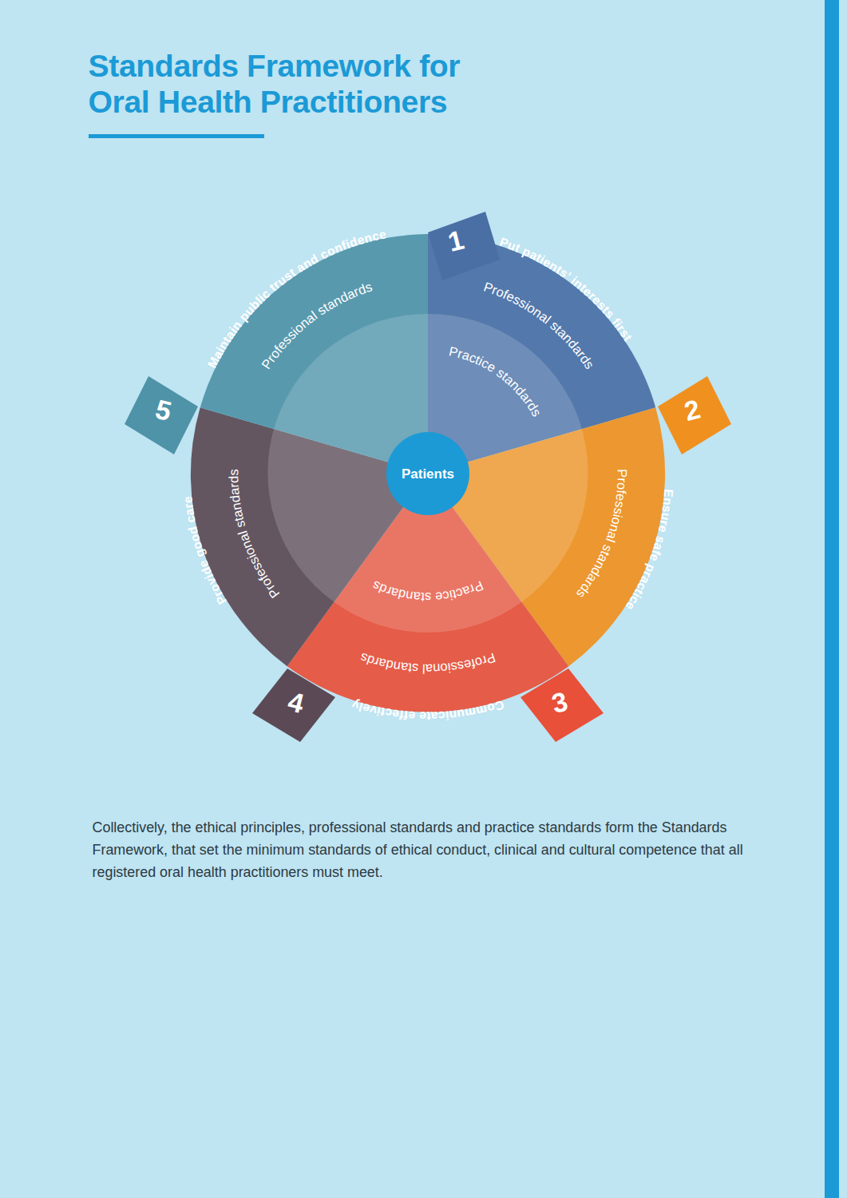Standards Framework for
Oral Health Practitioners
Standards Framework wheel A circular diagram with five segments radiating from a central "Patients" hub. Each segment contains the words "Professional standards" and an inner ring labelled "Practice standards". The five segments are numbered 1 to 5: 1 Put patients' interests first, 2 Ensure safe practice, 3 Communicate effectively, 4 Provide good care, 5 Maintain public trust and confidence. 1 2 3 4 5 Put patients’ interests first Ensure safe practice Communicate effectively Provide good care Maintain public trust and confidence Professional standards Professional standards Professional standards Professional standards Professional standards Practice standards Practice standards Patients
Collectively, the ethical principles, professional standards and practice standards form the Standards Framework, that set the minimum standards of ethical conduct, clinical and cultural competence that all registered oral health practitioners must meet.